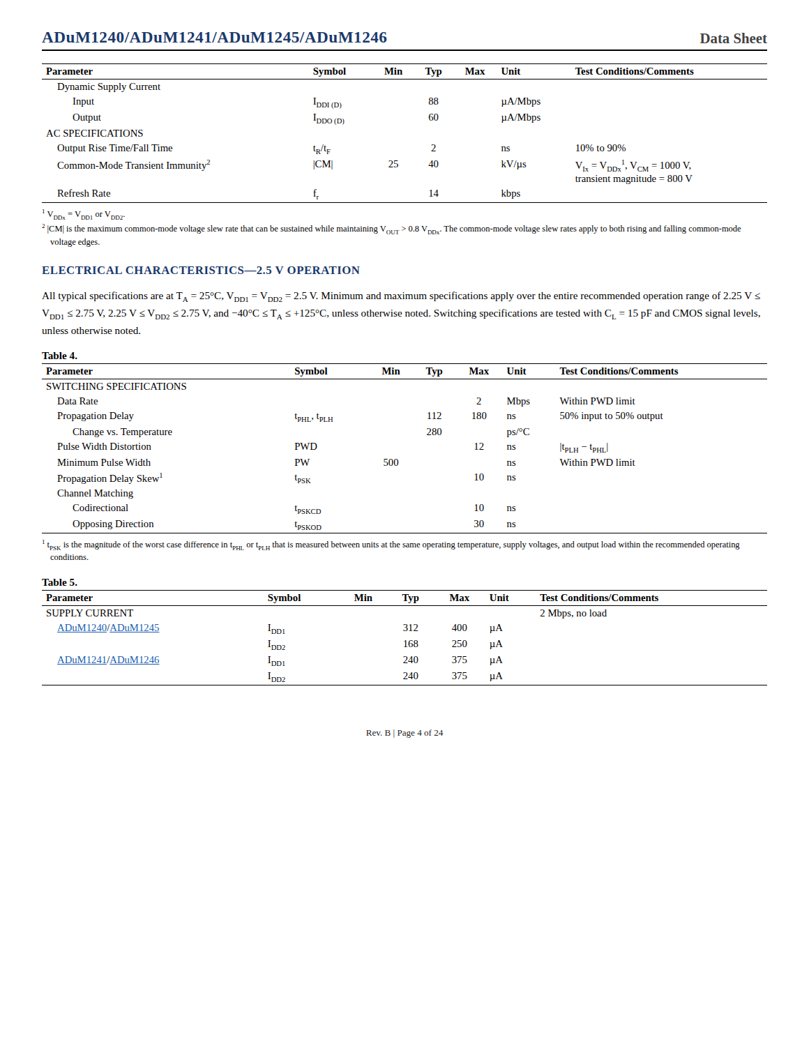ADuM1240/ADuM1241/ADuM1245/ADuM1246
Data Sheet
| Parameter | Symbol | Min | Typ | Max | Unit | Test Conditions/Comments |
| --- | --- | --- | --- | --- | --- | --- |
| Dynamic Supply Current | | | | | | |
| Input | I DDI (D) | | 88 | | µA/Mbps | |
| Output | I DDO (D) | | 60 | | µA/Mbps | |
| AC SPECIFICATIONS | | | | | | |
| Output Rise Time/Fall Time | t R /t F | | 2 | | ns | 10% to 90% |
| Common-Mode Transient Immunity 2 | /CM/ | 25 | 40 | | kV/µs | V Ix = V DDx 1 , V CM = 1000 V, transient magnitude = 800 V |
| Refresh Rate | f r | | 14 | | kbps | |
1 VDDx = VDD1 or VDD2.
2 |CM| is the maximum common-mode voltage slew rate that can be sustained while maintaining VOUT > 0.8 VDDx. The common-mode voltage slew rates apply to both rising and falling common-mode voltage edges.
Electrical Characteristics—2.5 V Operation
All typical specifications are at TA = 25°C, VDD1 = VDD2 = 2.5 V. Minimum and maximum specifications apply over the entire recommended operation range of 2.25 V ≤ VDD1 ≤ 2.75 V, 2.25 V ≤ VDD2 ≤ 2.75 V, and −40°C ≤ TA ≤ +125°C, unless otherwise noted. Switching specifications are tested with CL = 15 pF and CMOS signal levels, unless otherwise noted.
Table 4.
| Parameter | Symbol | Min | Typ | Max | Unit | Test Conditions/Comments |
| --- | --- | --- | --- | --- | --- | --- |
| SWITCHING SPECIFICATIONS | | | | | | |
| Data Rate | | | | 2 | Mbps | Within PWD limit |
| Propagation Delay | t PHL , t PLH | | 112 | 180 | ns | 50% input to 50% output |
| Change vs. Temperature | | | 280 | | ps/°C | |
| Pulse Width Distortion | PWD | | | 12 | ns | /t PLH − t PHL / |
| Minimum Pulse Width | PW | 500 | | | ns | Within PWD limit |
| Propagation Delay Skew 1 | t PSK | | | 10 | ns | |
| Channel Matching | | | | | | |
| Codirectional | t PSKCD | | | 10 | ns | |
| Opposing Direction | t PSKOD | | | 30 | ns | |
1 tPSK is the magnitude of the worst case difference in tPHL or tPLH that is measured between units at the same operating temperature, supply voltages, and output load within the recommended operating conditions.
Table 5.
| Parameter | Symbol | Min | Typ | Max | Unit | Test Conditions/Comments |
| --- | --- | --- | --- | --- | --- | --- |
| SUPPLY CURRENT | | | | | | 2 Mbps, no load |
| ADuM1240 / ADuM1245 | I DD1 | | 312 | 400 | µA | |
| | I DD2 | | 168 | 250 | µA | |
| ADuM1241 / ADuM1246 | I DD1 | | 240 | 375 | µA | |
| | I DD2 | | 240 | 375 | µA | |
Rev. B | Page 4 of 24